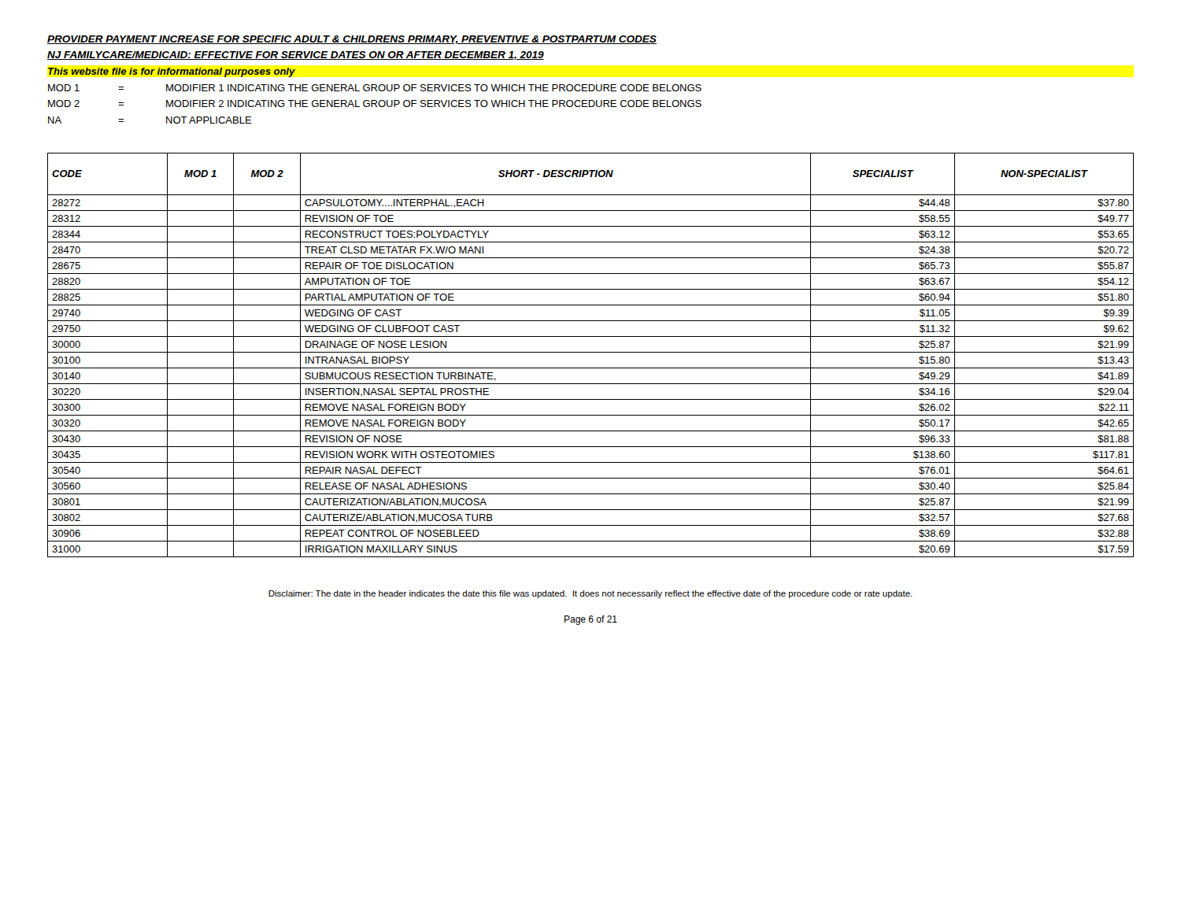PROVIDER PAYMENT INCREASE FOR SPECIFIC ADULT & CHILDRENS PRIMARY, PREVENTIVE & POSTPARTUM CODES
NJ FAMILYCARE/MEDICAID: EFFECTIVE FOR SERVICE DATES ON OR AFTER DECEMBER 1, 2019
This website file is for informational purposes only
MOD 1=MODIFIER 1 INDICATING THE GENERAL GROUP OF SERVICES TO WHICH THE PROCEDURE CODE BELONGS
MOD 2=MODIFIER 2 INDICATING THE GENERAL GROUP OF SERVICES TO WHICH THE PROCEDURE CODE BELONGS
NA=NOT APPLICABLE
| CODE | MOD 1 | MOD 2 | SHORT - DESCRIPTION | SPECIALIST | NON-SPECIALIST |
| --- | --- | --- | --- | --- | --- |
| 28272 | | | CAPSULOTOMY....INTERPHAL.,EACH | $44.48 | $37.80 |
| 28312 | | | REVISION OF TOE | $58.55 | $49.77 |
| 28344 | | | RECONSTRUCT TOES:POLYDACTYLY | $63.12 | $53.65 |
| 28470 | | | TREAT CLSD METATAR FX.W/O MANI | $24.38 | $20.72 |
| 28675 | | | REPAIR OF TOE DISLOCATION | $65.73 | $55.87 |
| 28820 | | | AMPUTATION OF TOE | $63.67 | $54.12 |
| 28825 | | | PARTIAL AMPUTATION OF TOE | $60.94 | $51.80 |
| 29740 | | | WEDGING OF CAST | $11.05 | $9.39 |
| 29750 | | | WEDGING OF CLUBFOOT CAST | $11.32 | $9.62 |
| 30000 | | | DRAINAGE OF NOSE LESION | $25.87 | $21.99 |
| 30100 | | | INTRANASAL BIOPSY | $15.80 | $13.43 |
| 30140 | | | SUBMUCOUS RESECTION TURBINATE, | $49.29 | $41.89 |
| 30220 | | | INSERTION,NASAL SEPTAL PROSTHE | $34.16 | $29.04 |
| 30300 | | | REMOVE NASAL FOREIGN BODY | $26.02 | $22.11 |
| 30320 | | | REMOVE NASAL FOREIGN BODY | $50.17 | $42.65 |
| 30430 | | | REVISION OF NOSE | $96.33 | $81.88 |
| 30435 | | | REVISION WORK WITH OSTEOTOMIES | $138.60 | $117.81 |
| 30540 | | | REPAIR NASAL DEFECT | $76.01 | $64.61 |
| 30560 | | | RELEASE OF NASAL ADHESIONS | $30.40 | $25.84 |
| 30801 | | | CAUTERIZATION/ABLATION,MUCOSA | $25.87 | $21.99 |
| 30802 | | | CAUTERIZE/ABLATION,MUCOSA TURB | $32.57 | $27.68 |
| 30906 | | | REPEAT CONTROL OF NOSEBLEED | $38.69 | $32.88 |
| 31000 | | | IRRIGATION MAXILLARY SINUS | $20.69 | $17.59 |
Disclaimer: The date in the header indicates the date this file was updated. It does not necessarily reflect the effective date of the procedure code or rate update.
Page 6 of 21